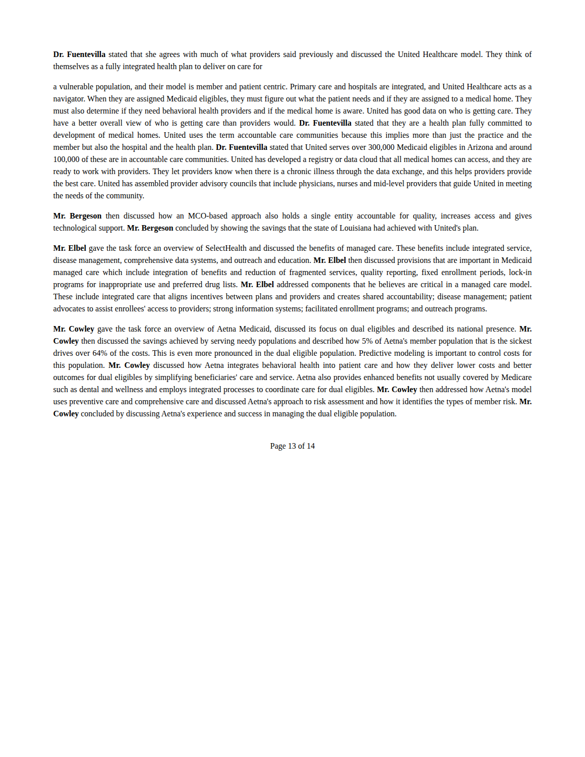Dr. Fuentevilla stated that she agrees with much of what providers said previously and discussed the United Healthcare model. They think of themselves as a fully integrated health plan to deliver on care for
a vulnerable population, and their model is member and patient centric. Primary care and hospitals are integrated, and United Healthcare acts as a navigator. When they are assigned Medicaid eligibles, they must figure out what the patient needs and if they are assigned to a medical home. They must also determine if they need behavioral health providers and if the medical home is aware. United has good data on who is getting care. They have a better overall view of who is getting care than providers would. Dr. Fuentevilla stated that they are a health plan fully committed to development of medical homes. United uses the term accountable care communities because this implies more than just the practice and the member but also the hospital and the health plan. Dr. Fuentevilla stated that United serves over 300,000 Medicaid eligibles in Arizona and around 100,000 of these are in accountable care communities. United has developed a registry or data cloud that all medical homes can access, and they are ready to work with providers. They let providers know when there is a chronic illness through the data exchange, and this helps providers provide the best care. United has assembled provider advisory councils that include physicians, nurses and mid-level providers that guide United in meeting the needs of the community.
Mr. Bergeson then discussed how an MCO-based approach also holds a single entity accountable for quality, increases access and gives technological support. Mr. Bergeson concluded by showing the savings that the state of Louisiana had achieved with United's plan.
Mr. Elbel gave the task force an overview of SelectHealth and discussed the benefits of managed care. These benefits include integrated service, disease management, comprehensive data systems, and outreach and education. Mr. Elbel then discussed provisions that are important in Medicaid managed care which include integration of benefits and reduction of fragmented services, quality reporting, fixed enrollment periods, lock-in programs for inappropriate use and preferred drug lists. Mr. Elbel addressed components that he believes are critical in a managed care model. These include integrated care that aligns incentives between plans and providers and creates shared accountability; disease management; patient advocates to assist enrollees' access to providers; strong information systems; facilitated enrollment programs; and outreach programs.
Mr. Cowley gave the task force an overview of Aetna Medicaid, discussed its focus on dual eligibles and described its national presence. Mr. Cowley then discussed the savings achieved by serving needy populations and described how 5% of Aetna's member population that is the sickest drives over 64% of the costs. This is even more pronounced in the dual eligible population. Predictive modeling is important to control costs for this population. Mr. Cowley discussed how Aetna integrates behavioral health into patient care and how they deliver lower costs and better outcomes for dual eligibles by simplifying beneficiaries' care and service. Aetna also provides enhanced benefits not usually covered by Medicare such as dental and wellness and employs integrated processes to coordinate care for dual eligibles. Mr. Cowley then addressed how Aetna's model uses preventive care and comprehensive care and discussed Aetna's approach to risk assessment and how it identifies the types of member risk. Mr. Cowley concluded by discussing Aetna's experience and success in managing the dual eligible population.
Page 13 of 14